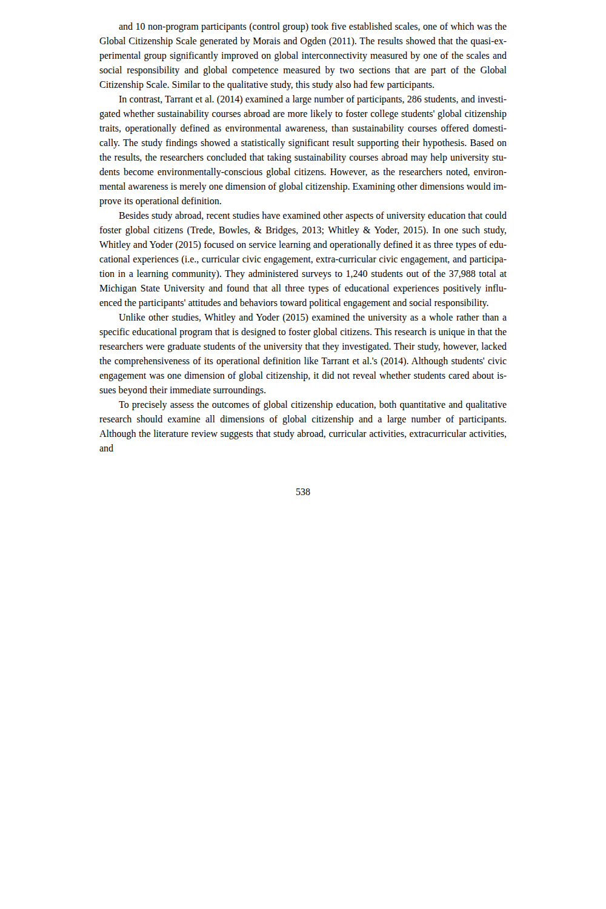and 10 non-program participants (control group) took five established scales, one of which was the Global Citizenship Scale generated by Morais and Ogden (2011). The results showed that the quasi-experimental group significantly improved on global interconnectivity measured by one of the scales and social responsibility and global competence measured by two sections that are part of the Global Citizenship Scale. Similar to the qualitative study, this study also had few participants.
In contrast, Tarrant et al. (2014) examined a large number of participants, 286 students, and investigated whether sustainability courses abroad are more likely to foster college students' global citizenship traits, operationally defined as environmental awareness, than sustainability courses offered domestically. The study findings showed a statistically significant result supporting their hypothesis. Based on the results, the researchers concluded that taking sustainability courses abroad may help university students become environmentally-conscious global citizens. However, as the researchers noted, environmental awareness is merely one dimension of global citizenship. Examining other dimensions would improve its operational definition.
Besides study abroad, recent studies have examined other aspects of university education that could foster global citizens (Trede, Bowles, & Bridges, 2013; Whitley & Yoder, 2015). In one such study, Whitley and Yoder (2015) focused on service learning and operationally defined it as three types of educational experiences (i.e., curricular civic engagement, extra-curricular civic engagement, and participation in a learning community). They administered surveys to 1,240 students out of the 37,988 total at Michigan State University and found that all three types of educational experiences positively influenced the participants' attitudes and behaviors toward political engagement and social responsibility.
Unlike other studies, Whitley and Yoder (2015) examined the university as a whole rather than a specific educational program that is designed to foster global citizens. This research is unique in that the researchers were graduate students of the university that they investigated. Their study, however, lacked the comprehensiveness of its operational definition like Tarrant et al.'s (2014). Although students' civic engagement was one dimension of global citizenship, it did not reveal whether students cared about issues beyond their immediate surroundings.
To precisely assess the outcomes of global citizenship education, both quantitative and qualitative research should examine all dimensions of global citizenship and a large number of participants. Although the literature review suggests that study abroad, curricular activities, extracurricular activities, and
538